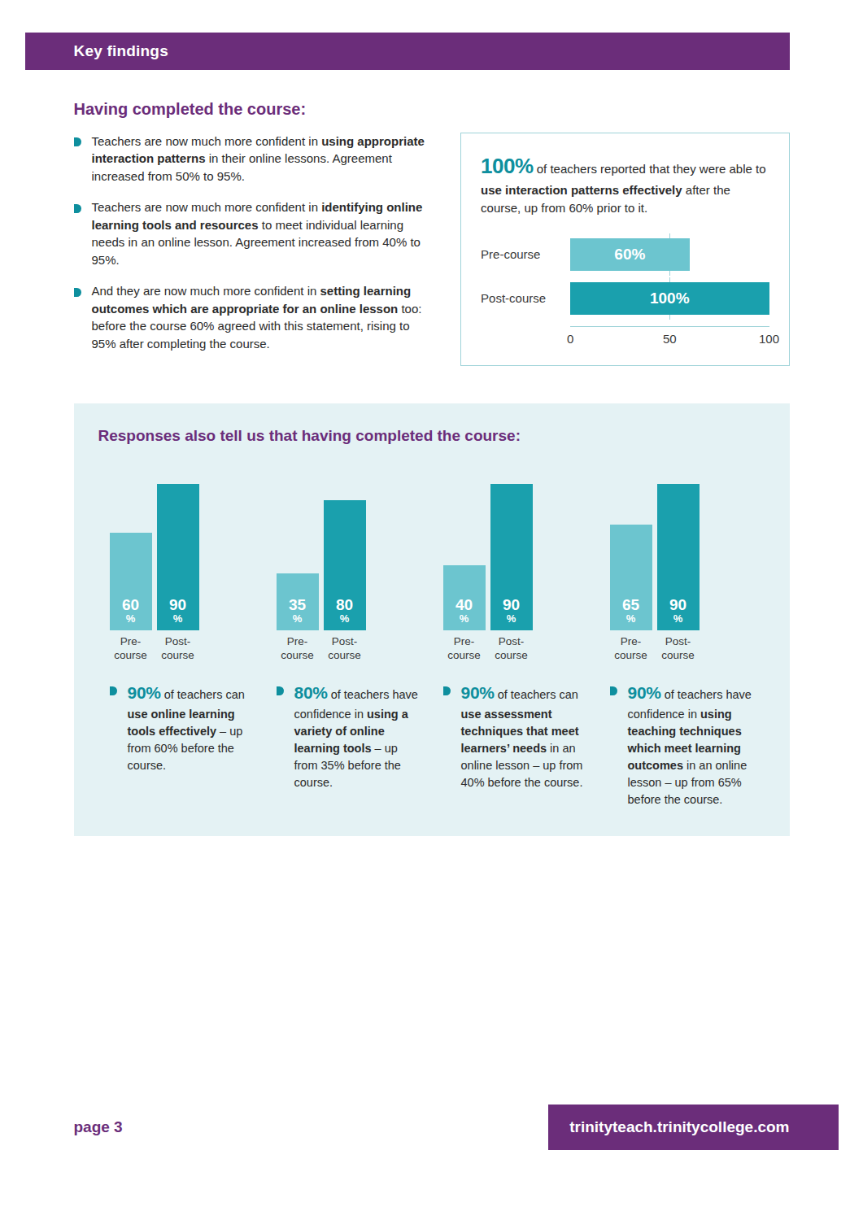Key findings
Having completed the course:
Teachers are now much more confident in using appropriate interaction patterns in their online lessons. Agreement increased from 50% to 95%.
Teachers are now much more confident in identifying online learning tools and resources to meet individual learning needs in an online lesson. Agreement increased from 40% to 95%.
And they are now much more confident in setting learning outcomes which are appropriate for an online lesson too: before the course 60% agreed with this statement, rising to 95% after completing the course.
100% of teachers reported that they were able to use interaction patterns effectively after the course, up from 60% prior to it.
Pre-course
60%
Post-course
100%
0 50 100
Responses also tell us that having completed the course:
60%
90%
Pre-
course Post-
course
90% of teachers can use online learning tools effectively – up from 60% before the course.
35%
80%
Pre-
course Post-
course
80% of teachers have confidence in using a variety of online learning tools – up from 35% before the course.
40%
90%
Pre-
course Post-
course
90% of teachers can use assessment techniques that meet learners’ needs in an online lesson – up from 40% before the course.
65%
90%
Pre-
course Post-
course
90% of teachers have confidence in using teaching techniques which meet learning outcomes in an online lesson – up from 65% before the course.
page 3
trinityteach.trinitycollege.com